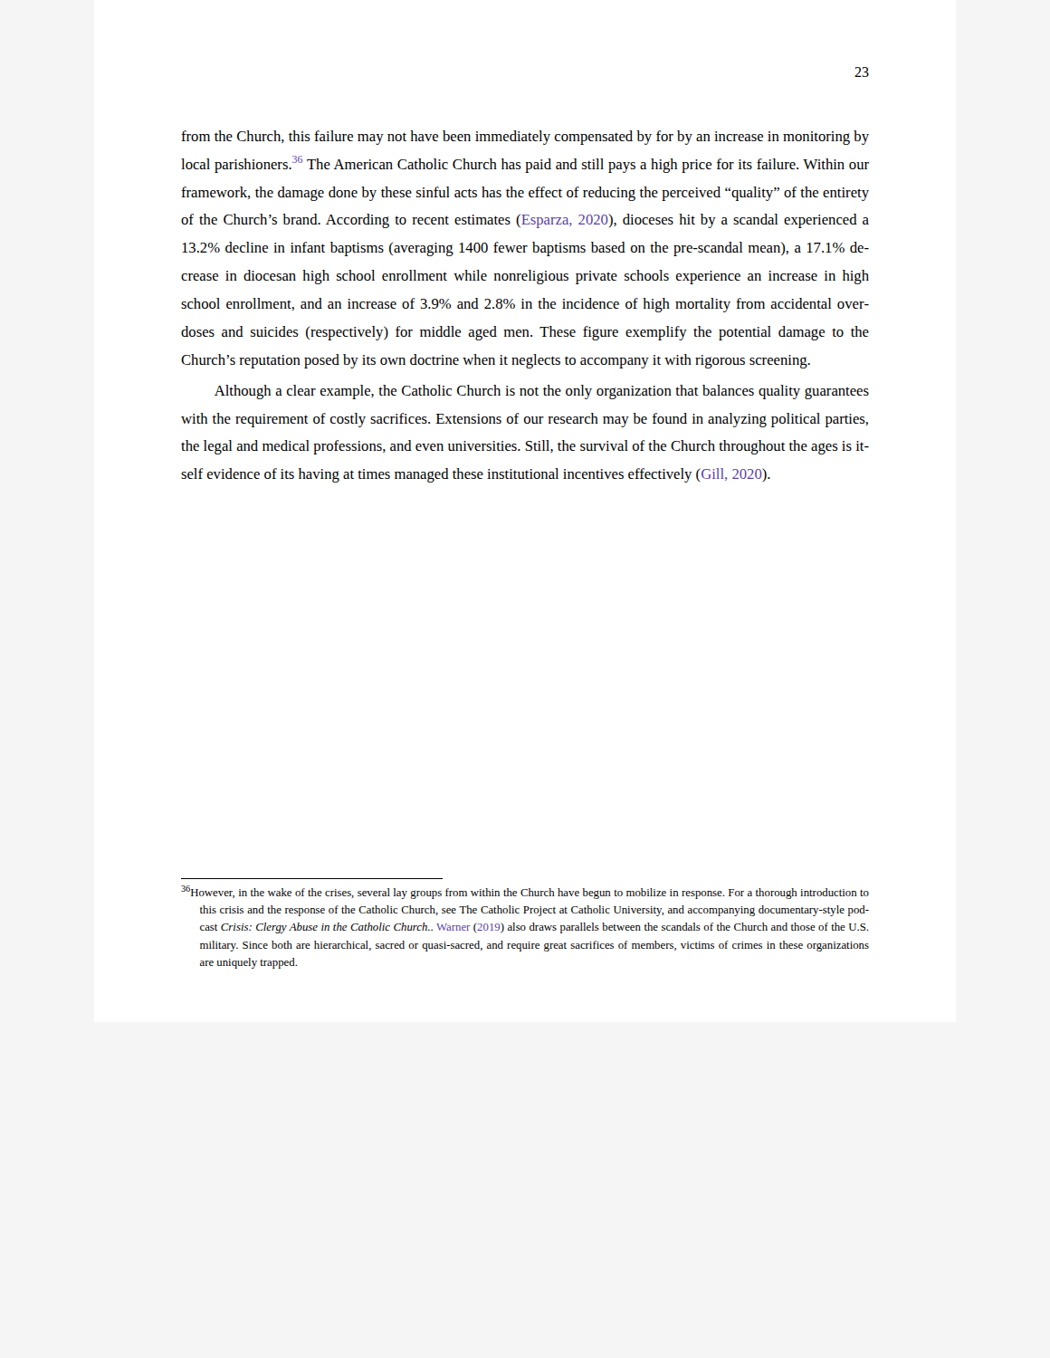23
from the Church, this failure may not have been immediately compensated by for by an increase in monitoring by local parishioners.36 The American Catholic Church has paid and still pays a high price for its failure. Within our framework, the damage done by these sinful acts has the effect of reducing the perceived “quality” of the entirety of the Church’s brand. According to recent estimates (Esparza, 2020), dioceses hit by a scandal experienced a 13.2% decline in infant baptisms (averaging 1400 fewer baptisms based on the pre-scandal mean), a 17.1% decrease in diocesan high school enrollment while nonreligious private schools experience an increase in high school enrollment, and an increase of 3.9% and 2.8% in the incidence of high mortality from accidental overdoses and suicides (respectively) for middle aged men. These figure exemplify the potential damage to the Church’s reputation posed by its own doctrine when it neglects to accompany it with rigorous screening.
Although a clear example, the Catholic Church is not the only organization that balances quality guarantees with the requirement of costly sacrifices. Extensions of our research may be found in analyzing political parties, the legal and medical professions, and even universities. Still, the survival of the Church throughout the ages is itself evidence of its having at times managed these institutional incentives effectively (Gill, 2020).
36However, in the wake of the crises, several lay groups from within the Church have begun to mobilize in response. For a thorough introduction to this crisis and the response of the Catholic Church, see The Catholic Project at Catholic University, and accompanying documentary-style podcast Crisis: Clergy Abuse in the Catholic Church.. Warner (2019) also draws parallels between the scandals of the Church and those of the U.S. military. Since both are hierarchical, sacred or quasi-sacred, and require great sacrifices of members, victims of crimes in these organizations are uniquely trapped.